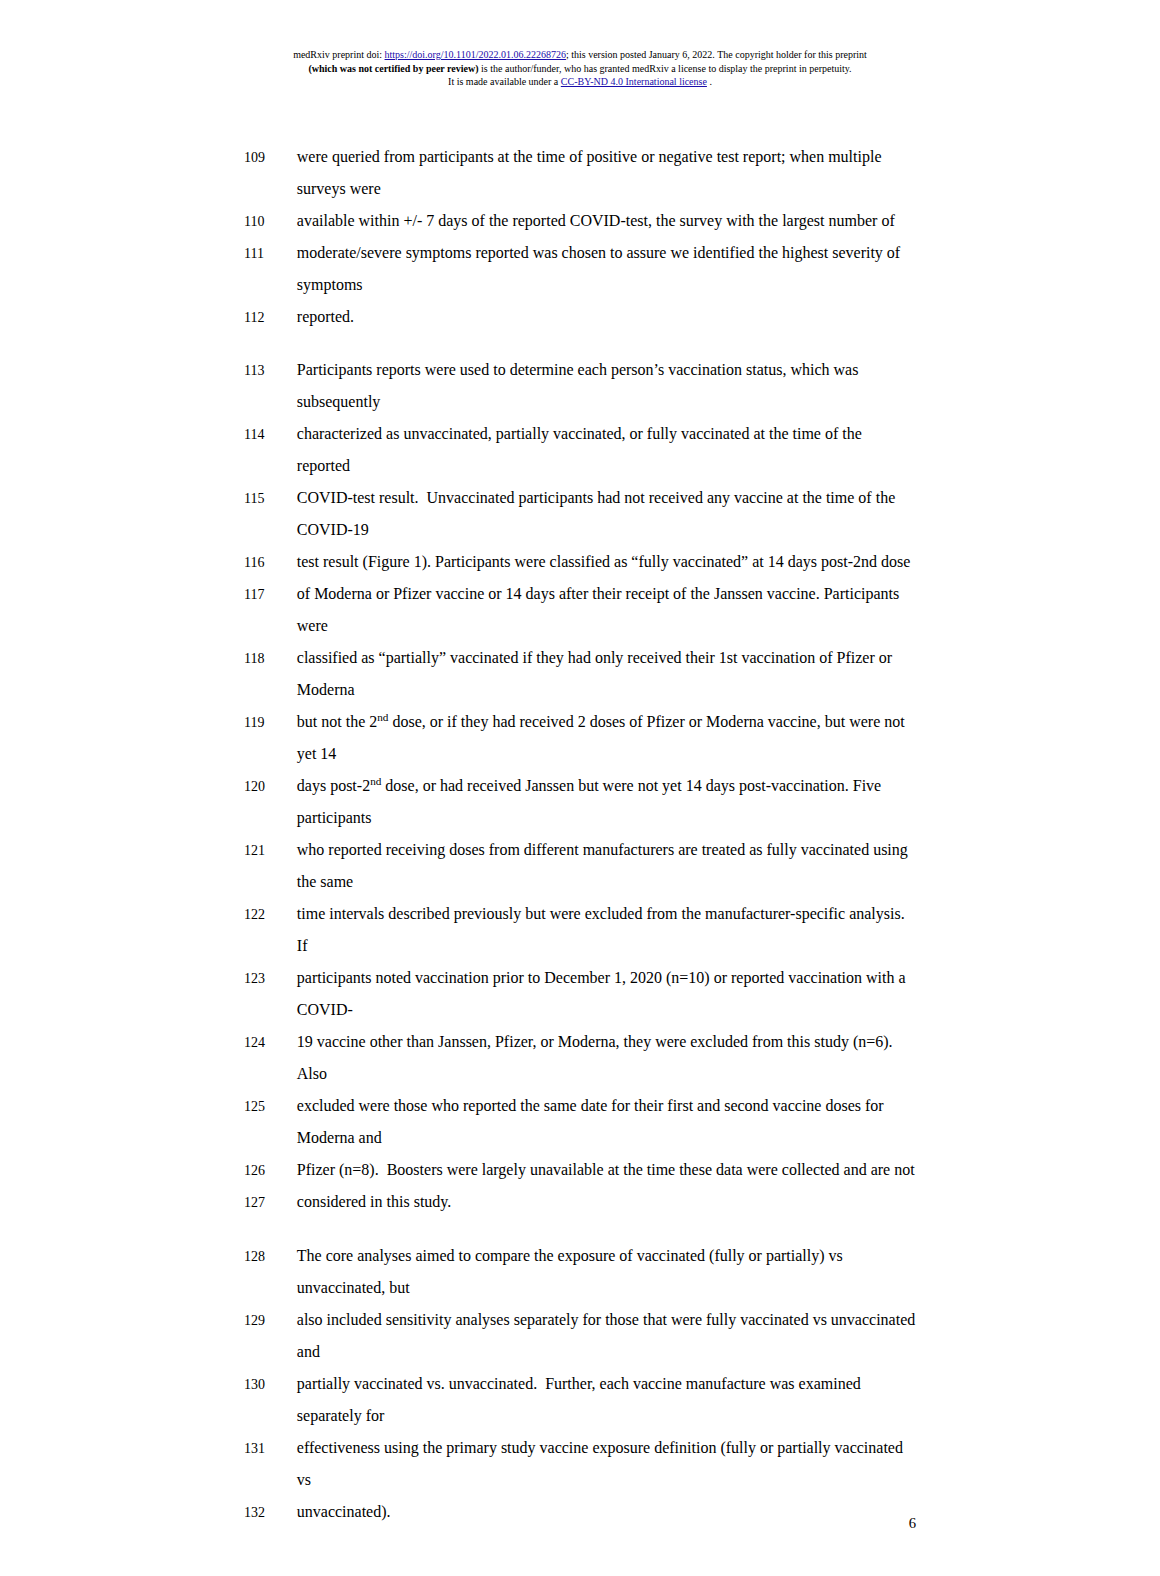medRxiv preprint doi: https://doi.org/10.1101/2022.01.06.22268726; this version posted January 6, 2022. The copyright holder for this preprint
(which was not certified by peer review) is the author/funder, who has granted medRxiv a license to display the preprint in perpetuity.
It is made available under a CC-BY-ND 4.0 International license .
109
were queried from participants at the time of positive or negative test report; when multiple surveys were
110
available within +/- 7 days of the reported COVID-test, the survey with the largest number of
111
moderate/severe symptoms reported was chosen to assure we identified the highest severity of symptoms
112
reported.
113
Participants reports were used to determine each person’s vaccination status, which was subsequently
114
characterized as unvaccinated, partially vaccinated, or fully vaccinated at the time of the reported
115
COVID-test result. Unvaccinated participants had not received any vaccine at the time of the COVID-19
116
test result (Figure 1). Participants were classified as “fully vaccinated” at 14 days post-2nd dose
117
of Moderna or Pfizer vaccine or 14 days after their receipt of the Janssen vaccine. Participants were
118
classified as “partially” vaccinated if they had only received their 1st vaccination of Pfizer or Moderna
119
but not the 2nd dose, or if they had received 2 doses of Pfizer or Moderna vaccine, but were not yet 14
120
days post-2nd dose, or had received Janssen but were not yet 14 days post-vaccination. Five participants
121
who reported receiving doses from different manufacturers are treated as fully vaccinated using the same
122
time intervals described previously but were excluded from the manufacturer-specific analysis. If
123
participants noted vaccination prior to December 1, 2020 (n=10) or reported vaccination with a COVID-
124
19 vaccine other than Janssen, Pfizer, or Moderna, they were excluded from this study (n=6). Also
125
excluded were those who reported the same date for their first and second vaccine doses for Moderna and
126
Pfizer (n=8). Boosters were largely unavailable at the time these data were collected and are not
127
considered in this study.
128
The core analyses aimed to compare the exposure of vaccinated (fully or partially) vs unvaccinated, but
129
also included sensitivity analyses separately for those that were fully vaccinated vs unvaccinated and
130
partially vaccinated vs. unvaccinated. Further, each vaccine manufacture was examined separately for
131
effectiveness using the primary study vaccine exposure definition (fully or partially vaccinated vs
132
unvaccinated).
6